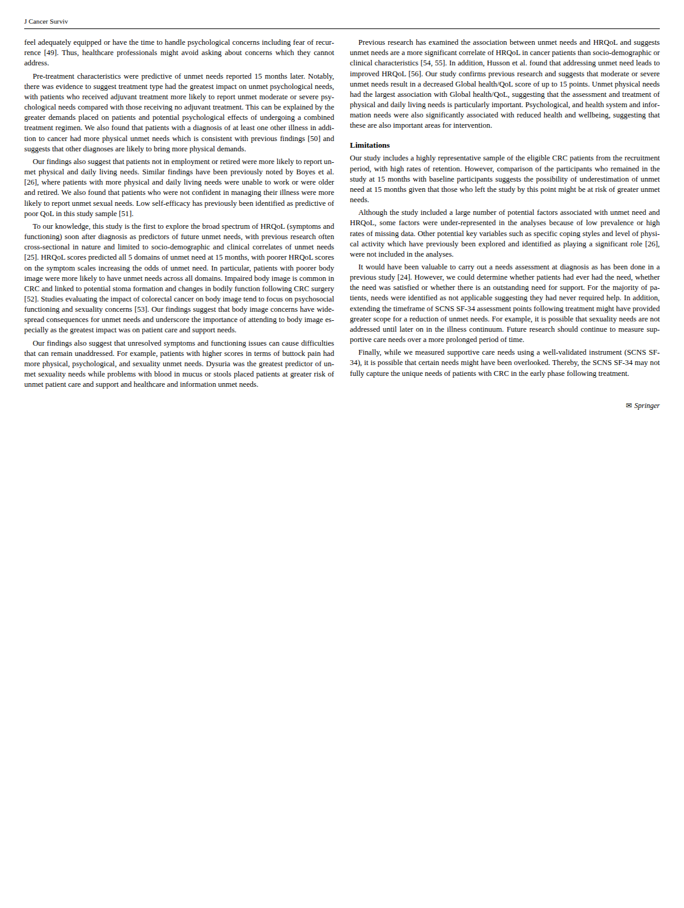J Cancer Surviv
feel adequately equipped or have the time to handle psychological concerns including fear of recurrence [49]. Thus, healthcare professionals might avoid asking about concerns which they cannot address.
Pre-treatment characteristics were predictive of unmet needs reported 15 months later. Notably, there was evidence to suggest treatment type had the greatest impact on unmet psychological needs, with patients who received adjuvant treatment more likely to report unmet moderate or severe psychological needs compared with those receiving no adjuvant treatment. This can be explained by the greater demands placed on patients and potential psychological effects of undergoing a combined treatment regimen. We also found that patients with a diagnosis of at least one other illness in addition to cancer had more physical unmet needs which is consistent with previous findings [50] and suggests that other diagnoses are likely to bring more physical demands.
Our findings also suggest that patients not in employment or retired were more likely to report unmet physical and daily living needs. Similar findings have been previously noted by Boyes et al. [26], where patients with more physical and daily living needs were unable to work or were older and retired. We also found that patients who were not confident in managing their illness were more likely to report unmet sexual needs. Low self-efficacy has previously been identified as predictive of poor QoL in this study sample [51].
To our knowledge, this study is the first to explore the broad spectrum of HRQoL (symptoms and functioning) soon after diagnosis as predictors of future unmet needs, with previous research often cross-sectional in nature and limited to socio-demographic and clinical correlates of unmet needs [25]. HRQoL scores predicted all 5 domains of unmet need at 15 months, with poorer HRQoL scores on the symptom scales increasing the odds of unmet need. In particular, patients with poorer body image were more likely to have unmet needs across all domains. Impaired body image is common in CRC and linked to potential stoma formation and changes in bodily function following CRC surgery [52]. Studies evaluating the impact of colorectal cancer on body image tend to focus on psychosocial functioning and sexuality concerns [53]. Our findings suggest that body image concerns have widespread consequences for unmet needs and underscore the importance of attending to body image especially as the greatest impact was on patient care and support needs.
Our findings also suggest that unresolved symptoms and functioning issues can cause difficulties that can remain unaddressed. For example, patients with higher scores in terms of buttock pain had more physical, psychological, and sexuality unmet needs. Dysuria was the greatest predictor of unmet sexuality needs while problems with blood in mucus or stools placed patients at greater risk of unmet patient care and support and healthcare and information unmet needs.
Previous research has examined the association between unmet needs and HRQoL and suggests unmet needs are a more significant correlate of HRQoL in cancer patients than socio-demographic or clinical characteristics [54, 55]. In addition, Husson et al. found that addressing unmet need leads to improved HRQoL [56]. Our study confirms previous research and suggests that moderate or severe unmet needs result in a decreased Global health/QoL score of up to 15 points. Unmet physical needs had the largest association with Global health/QoL, suggesting that the assessment and treatment of physical and daily living needs is particularly important. Psychological, and health system and information needs were also significantly associated with reduced health and wellbeing, suggesting that these are also important areas for intervention.
Limitations
Our study includes a highly representative sample of the eligible CRC patients from the recruitment period, with high rates of retention. However, comparison of the participants who remained in the study at 15 months with baseline participants suggests the possibility of underestimation of unmet need at 15 months given that those who left the study by this point might be at risk of greater unmet needs.
Although the study included a large number of potential factors associated with unmet need and HRQoL, some factors were under-represented in the analyses because of low prevalence or high rates of missing data. Other potential key variables such as specific coping styles and level of physical activity which have previously been explored and identified as playing a significant role [26], were not included in the analyses.
It would have been valuable to carry out a needs assessment at diagnosis as has been done in a previous study [24]. However, we could determine whether patients had ever had the need, whether the need was satisfied or whether there is an outstanding need for support. For the majority of patients, needs were identified as not applicable suggesting they had never required help. In addition, extending the timeframe of SCNS SF-34 assessment points following treatment might have provided greater scope for a reduction of unmet needs. For example, it is possible that sexuality needs are not addressed until later on in the illness continuum. Future research should continue to measure supportive care needs over a more prolonged period of time.
Finally, while we measured supportive care needs using a well-validated instrument (SCNS SF-34), it is possible that certain needs might have been overlooked. Thereby, the SCNS SF-34 may not fully capture the unique needs of patients with CRC in the early phase following treatment.
Springer